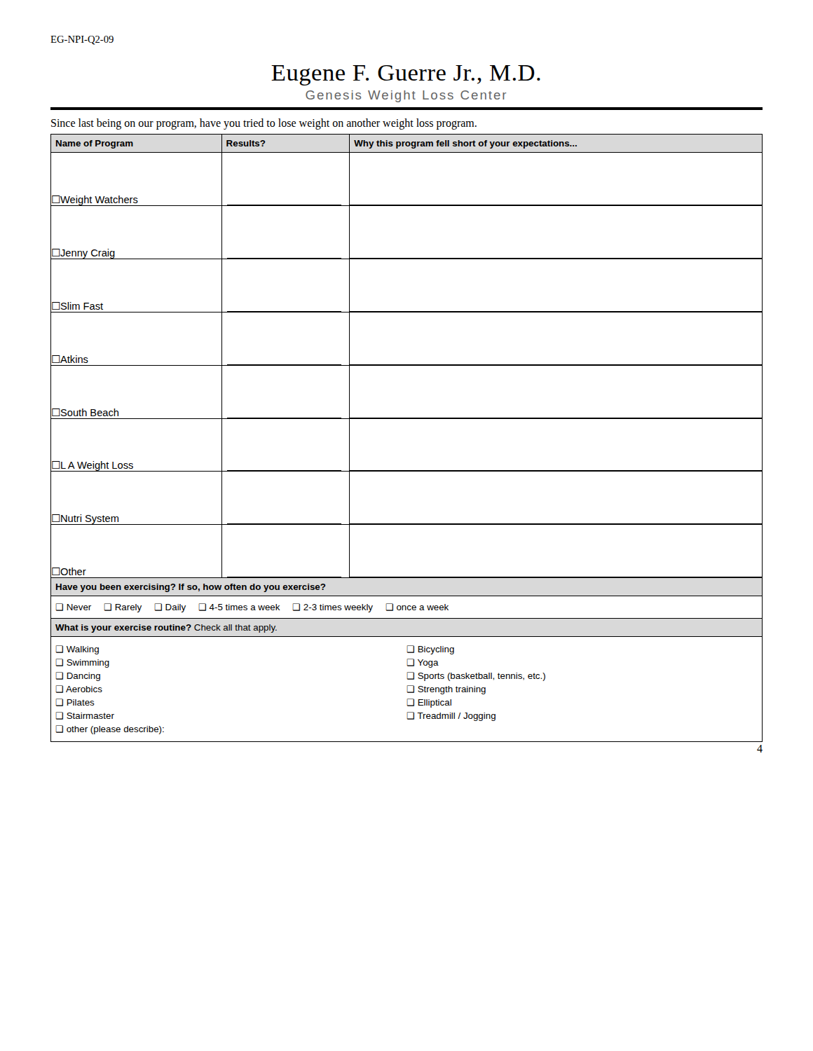EG-NPI-Q2-09
Eugene F. Guerre Jr., M.D.
Genesis Weight Loss Center
Since last being on our program, have you tried to lose weight on another weight loss program.
| Name of Program | Results? | Why this program fell short of your expectations... |
| --- | --- | --- |
| ☐ Weight Watchers | | |
| ☐ Jenny Craig | | |
| ☐ Slim Fast | | |
| ☐ Atkins | | |
| ☐ South Beach | | |
| ☐ L A Weight Loss | | |
| ☐ Nutri System | | |
| ☐ Other | | |
Have you been exercising? If so, how often do you exercise?
❑ Never ❑ Rarely ❑ Daily ❑ 4-5 times a week ❑ 2-3 times weekly ❑ once a week
What is your exercise routine? Check all that apply.
❑ Walking
❑ Swimming
❑ Dancing
❑ Aerobics
❑ Pilates
❑ Stairmaster
❑ other (please describe):
❑ Bicycling
❑ Yoga
❑ Sports (basketball, tennis, etc.)
❑ Strength training
❑ Elliptical
❑ Treadmill / Jogging
4